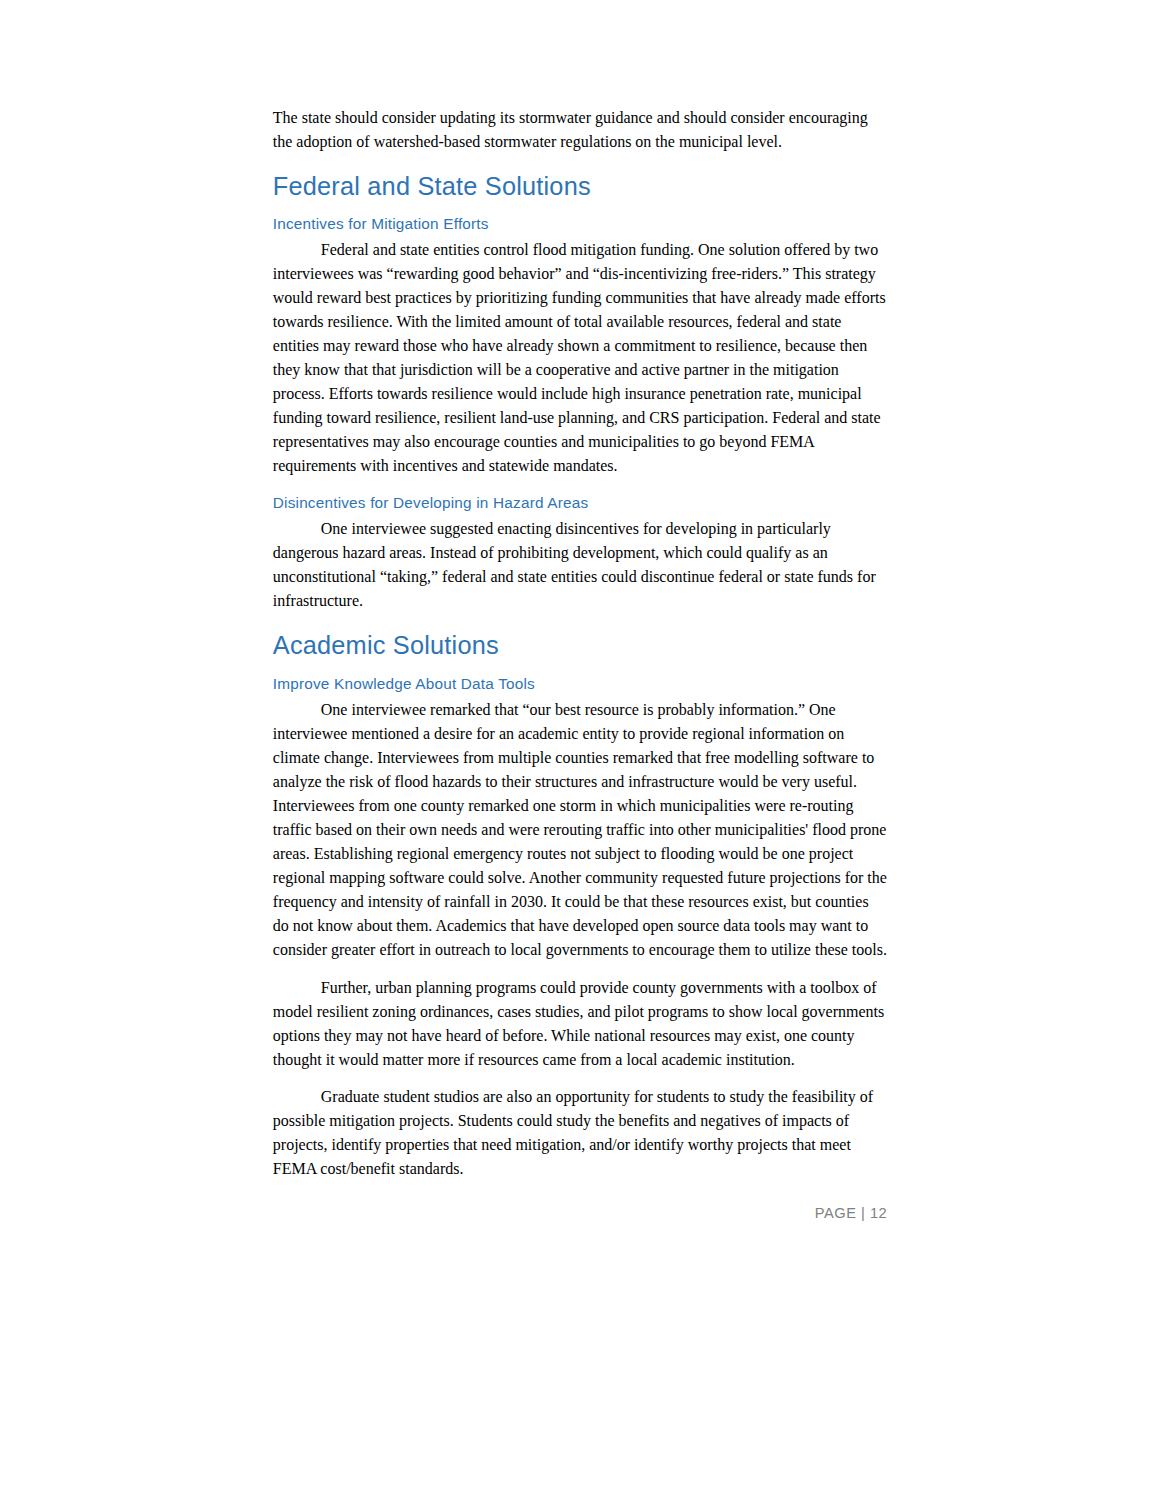The state should consider updating its stormwater guidance and should consider encouraging the adoption of watershed-based stormwater regulations on the municipal level.
Federal and State Solutions
Incentives for Mitigation Efforts
Federal and state entities control flood mitigation funding. One solution offered by two interviewees was “rewarding good behavior” and “dis-incentivizing free-riders.” This strategy would reward best practices by prioritizing funding communities that have already made efforts towards resilience. With the limited amount of total available resources, federal and state entities may reward those who have already shown a commitment to resilience, because then they know that that jurisdiction will be a cooperative and active partner in the mitigation process. Efforts towards resilience would include high insurance penetration rate, municipal funding toward resilience, resilient land-use planning, and CRS participation. Federal and state representatives may also encourage counties and municipalities to go beyond FEMA requirements with incentives and statewide mandates.
Disincentives for Developing in Hazard Areas
One interviewee suggested enacting disincentives for developing in particularly dangerous hazard areas. Instead of prohibiting development, which could qualify as an unconstitutional “taking,” federal and state entities could discontinue federal or state funds for infrastructure.
Academic Solutions
Improve Knowledge About Data Tools
One interviewee remarked that “our best resource is probably information.” One interviewee mentioned a desire for an academic entity to provide regional information on climate change. Interviewees from multiple counties remarked that free modelling software to analyze the risk of flood hazards to their structures and infrastructure would be very useful. Interviewees from one county remarked one storm in which municipalities were re-routing traffic based on their own needs and were rerouting traffic into other municipalities' flood prone areas. Establishing regional emergency routes not subject to flooding would be one project regional mapping software could solve. Another community requested future projections for the frequency and intensity of rainfall in 2030. It could be that these resources exist, but counties do not know about them. Academics that have developed open source data tools may want to consider greater effort in outreach to local governments to encourage them to utilize these tools.
Further, urban planning programs could provide county governments with a toolbox of model resilient zoning ordinances, cases studies, and pilot programs to show local governments options they may not have heard of before. While national resources may exist, one county thought it would matter more if resources came from a local academic institution.
Graduate student studios are also an opportunity for students to study the feasibility of possible mitigation projects. Students could study the benefits and negatives of impacts of projects, identify properties that need mitigation, and/or identify worthy projects that meet FEMA cost/benefit standards.
PAGE | 12